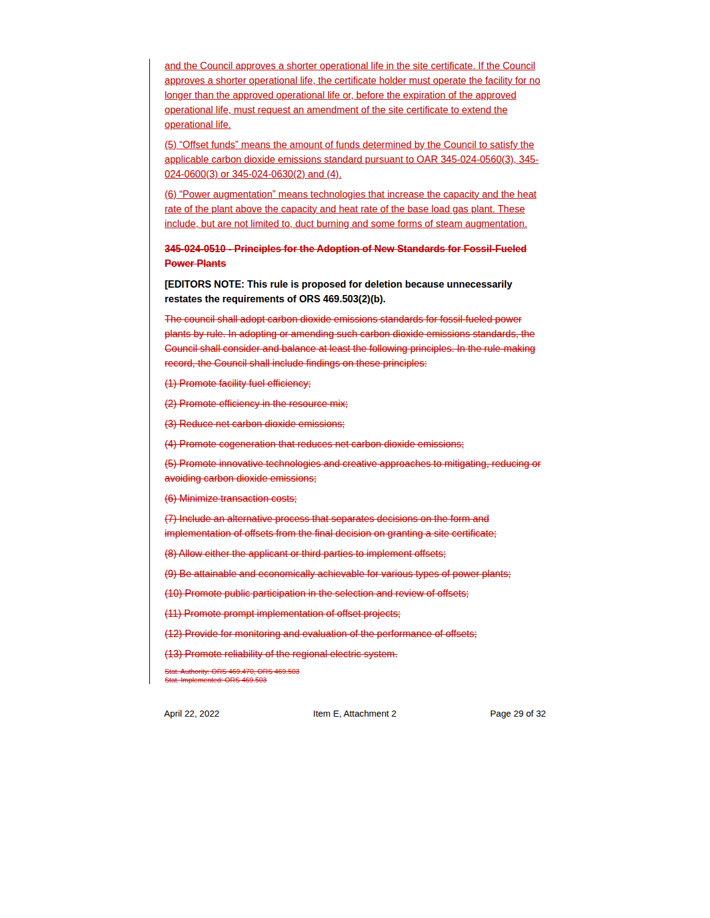and the Council approves a shorter operational life in the site certificate. If the Council approves a shorter operational life, the certificate holder must operate the facility for no longer than the approved operational life or, before the expiration of the approved operational life, must request an amendment of the site certificate to extend the operational life.
(5) “Offset funds” means the amount of funds determined by the Council to satisfy the applicable carbon dioxide emissions standard pursuant to OAR 345-024-0560(3), 345-024-0600(3) or 345-024-0630(2) and (4).
(6) “Power augmentation” means technologies that increase the capacity and the heat rate of the plant above the capacity and heat rate of the base load gas plant. These include, but are not limited to, duct burning and some forms of steam augmentation.
345-024-0510 - Principles for the Adoption of New Standards for Fossil-Fueled Power Plants
[EDITORS NOTE: This rule is proposed for deletion because unnecessarily restates the requirements of ORS 469.503(2)(b).
The council shall adopt carbon dioxide emissions standards for fossil-fueled power plants by rule. In adopting or amending such carbon dioxide emissions standards, the Council shall consider and balance at least the following principles. In the rule-making record, the Council shall include findings on these principles:
(1) Promote facility fuel efficiency;
(2) Promote efficiency in the resource mix;
(3) Reduce net carbon dioxide emissions;
(4) Promote cogeneration that reduces net carbon dioxide emissions;
(5) Promote innovative technologies and creative approaches to mitigating, reducing or avoiding carbon dioxide emissions;
(6) Minimize transaction costs;
(7) Include an alternative process that separates decisions on the form and implementation of offsets from the final decision on granting a site certificate;
(8) Allow either the applicant or third parties to implement offsets;
(9) Be attainable and economically achievable for various types of power plants;
(10) Promote public participation in the selection and review of offsets;
(11) Promote prompt implementation of offset projects;
(12) Provide for monitoring and evaluation of the performance of offsets;
(13) Promote reliability of the regional electric system.
Stat. Authority: ORS 469.470, ORS 469.503 Stat. Implemented: ORS 469.503
April 22, 2022
Item E, Attachment 2
Page 29 of 32